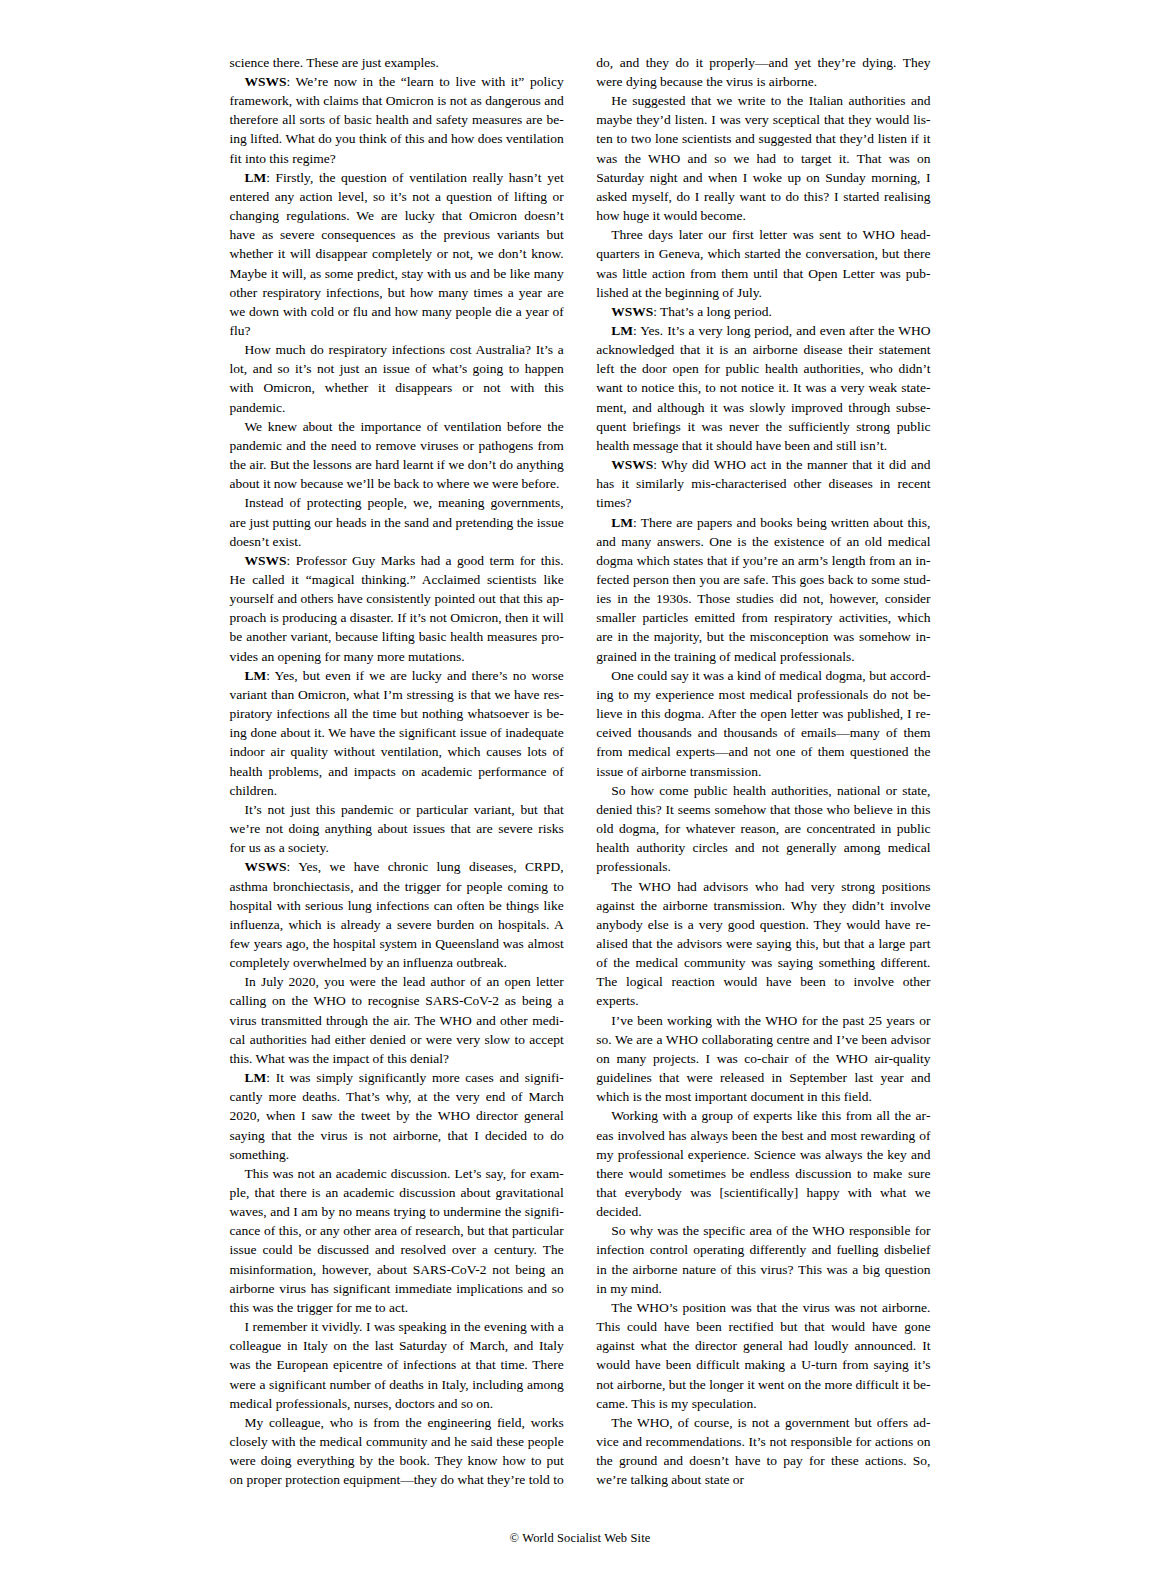science there. These are just examples.
WSWS: We’re now in the “learn to live with it” policy framework, with claims that Omicron is not as dangerous and therefore all sorts of basic health and safety measures are being lifted. What do you think of this and how does ventilation fit into this regime?
LM: Firstly, the question of ventilation really hasn’t yet entered any action level, so it’s not a question of lifting or changing regulations. We are lucky that Omicron doesn’t have as severe consequences as the previous variants but whether it will disappear completely or not, we don’t know. Maybe it will, as some predict, stay with us and be like many other respiratory infections, but how many times a year are we down with cold or flu and how many people die a year of flu?
How much do respiratory infections cost Australia? It’s a lot, and so it’s not just an issue of what’s going to happen with Omicron, whether it disappears or not with this pandemic.
We knew about the importance of ventilation before the pandemic and the need to remove viruses or pathogens from the air. But the lessons are hard learnt if we don’t do anything about it now because we’ll be back to where we were before.
Instead of protecting people, we, meaning governments, are just putting our heads in the sand and pretending the issue doesn’t exist.
WSWS: Professor Guy Marks had a good term for this. He called it “magical thinking.” Acclaimed scientists like yourself and others have consistently pointed out that this approach is producing a disaster. If it’s not Omicron, then it will be another variant, because lifting basic health measures provides an opening for many more mutations.
LM: Yes, but even if we are lucky and there’s no worse variant than Omicron, what I’m stressing is that we have respiratory infections all the time but nothing whatsoever is being done about it. We have the significant issue of inadequate indoor air quality without ventilation, which causes lots of health problems, and impacts on academic performance of children.
It’s not just this pandemic or particular variant, but that we’re not doing anything about issues that are severe risks for us as a society.
WSWS: Yes, we have chronic lung diseases, CRPD, asthma bronchiectasis, and the trigger for people coming to hospital with serious lung infections can often be things like influenza, which is already a severe burden on hospitals. A few years ago, the hospital system in Queensland was almost completely overwhelmed by an influenza outbreak.
In July 2020, you were the lead author of an open letter calling on the WHO to recognise SARS-CoV-2 as being a virus transmitted through the air. The WHO and other medical authorities had either denied or were very slow to accept this. What was the impact of this denial?
LM: It was simply significantly more cases and significantly more deaths. That’s why, at the very end of March 2020, when I saw the tweet by the WHO director general saying that the virus is not airborne, that I decided to do something.
This was not an academic discussion. Let’s say, for example, that there is an academic discussion about gravitational waves, and I am by no means trying to undermine the significance of this, or any other area of research, but that particular issue could be discussed and resolved over a century. The misinformation, however, about SARS-CoV-2 not being an airborne virus has significant immediate implications and so this was the trigger for me to act.
I remember it vividly. I was speaking in the evening with a colleague in Italy on the last Saturday of March, and Italy was the European epicentre of infections at that time. There were a significant number of deaths in Italy, including among medical professionals, nurses, doctors and so on.
My colleague, who is from the engineering field, works closely with the medical community and he said these people were doing everything by the book. They know how to put on proper protection equipment—they do what they’re told to do, and they do it properly—and yet they’re dying. They were dying because the virus is airborne.
He suggested that we write to the Italian authorities and maybe they’d listen. I was very sceptical that they would listen to two lone scientists and suggested that they’d listen if it was the WHO and so we had to target it. That was on Saturday night and when I woke up on Sunday morning, I asked myself, do I really want to do this? I started realising how huge it would become.
Three days later our first letter was sent to WHO headquarters in Geneva, which started the conversation, but there was little action from them until that Open Letter was published at the beginning of July.
WSWS: That’s a long period.
LM: Yes. It’s a very long period, and even after the WHO acknowledged that it is an airborne disease their statement left the door open for public health authorities, who didn’t want to notice this, to not notice it. It was a very weak statement, and although it was slowly improved through subsequent briefings it was never the sufficiently strong public health message that it should have been and still isn’t.
WSWS: Why did WHO act in the manner that it did and has it similarly mis-characterised other diseases in recent times?
LM: There are papers and books being written about this, and many answers. One is the existence of an old medical dogma which states that if you’re an arm’s length from an infected person then you are safe. This goes back to some studies in the 1930s. Those studies did not, however, consider smaller particles emitted from respiratory activities, which are in the majority, but the misconception was somehow ingrained in the training of medical professionals.
One could say it was a kind of medical dogma, but according to my experience most medical professionals do not believe in this dogma. After the open letter was published, I received thousands and thousands of emails—many of them from medical experts—and not one of them questioned the issue of airborne transmission.
So how come public health authorities, national or state, denied this? It seems somehow that those who believe in this old dogma, for whatever reason, are concentrated in public health authority circles and not generally among medical professionals.
The WHO had advisors who had very strong positions against the airborne transmission. Why they didn’t involve anybody else is a very good question. They would have realised that the advisors were saying this, but that a large part of the medical community was saying something different. The logical reaction would have been to involve other experts.
I’ve been working with the WHO for the past 25 years or so. We are a WHO collaborating centre and I’ve been advisor on many projects. I was co-chair of the WHO air-quality guidelines that were released in September last year and which is the most important document in this field.
Working with a group of experts like this from all the areas involved has always been the best and most rewarding of my professional experience. Science was always the key and there would sometimes be endless discussion to make sure that everybody was [scientifically] happy with what we decided.
So why was the specific area of the WHO responsible for infection control operating differently and fuelling disbelief in the airborne nature of this virus? This was a big question in my mind.
The WHO’s position was that the virus was not airborne. This could have been rectified but that would have gone against what the director general had loudly announced. It would have been difficult making a U-turn from saying it’s not airborne, but the longer it went on the more difficult it became. This is my speculation.
The WHO, of course, is not a government but offers advice and recommendations. It’s not responsible for actions on the ground and doesn’t have to pay for these actions. So, we’re talking about state or
© World Socialist Web Site